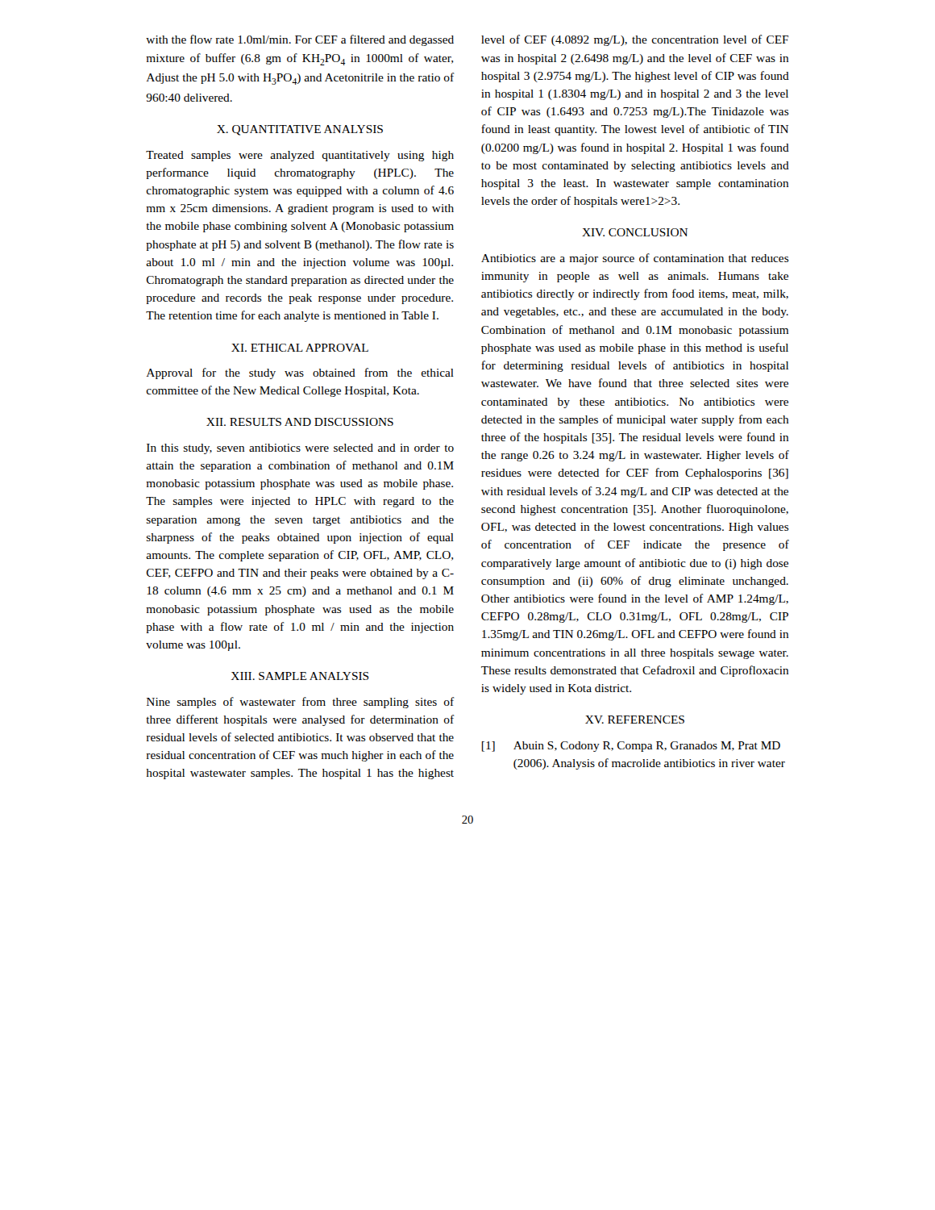with the flow rate 1.0ml/min. For CEF a filtered and degassed mixture of buffer (6.8 gm of KH2PO4 in 1000ml of water, Adjust the pH 5.0 with H3PO4) and Acetonitrile in the ratio of 960:40 delivered.
X. Quantitative Analysis
Treated samples were analyzed quantitatively using high performance liquid chromatography (HPLC). The chromatographic system was equipped with a column of 4.6 mm x 25cm dimensions. A gradient program is used to with the mobile phase combining solvent A (Monobasic potassium phosphate at pH 5) and solvent B (methanol). The flow rate is about 1.0 ml / min and the injection volume was 100µl. Chromatograph the standard preparation as directed under the procedure and records the peak response under procedure. The retention time for each analyte is mentioned in Table I.
XI. Ethical Approval
Approval for the study was obtained from the ethical committee of the New Medical College Hospital, Kota.
XII. Results and Discussions
In this study, seven antibiotics were selected and in order to attain the separation a combination of methanol and 0.1M monobasic potassium phosphate was used as mobile phase. The samples were injected to HPLC with regard to the separation among the seven target antibiotics and the sharpness of the peaks obtained upon injection of equal amounts. The complete separation of CIP, OFL, AMP, CLO, CEF, CEFPO and TIN and their peaks were obtained by a C-18 column (4.6 mm x 25 cm) and a methanol and 0.1 M monobasic potassium phosphate was used as the mobile phase with a flow rate of 1.0 ml / min and the injection volume was 100µl.
XIII. Sample Analysis
Nine samples of wastewater from three sampling sites of three different hospitals were analysed for determination of residual levels of selected antibiotics. It was observed that the residual concentration of CEF was much higher in each of the hospital wastewater samples. The hospital 1 has the highest level of CEF (4.0892 mg/L), the concentration level of CEF was in hospital 2 (2.6498 mg/L) and the level of CEF was in hospital 3 (2.9754 mg/L). The highest level of CIP was found in hospital 1 (1.8304 mg/L) and in hospital 2 and 3 the level of CIP was (1.6493 and 0.7253 mg/L).The Tinidazole was found in least quantity. The lowest level of antibiotic of TIN (0.0200 mg/L) was found in hospital 2. Hospital 1 was found to be most contaminated by selecting antibiotics levels and hospital 3 the least. In wastewater sample contamination levels the order of hospitals were1>2>3.
XIV. Conclusion
Antibiotics are a major source of contamination that reduces immunity in people as well as animals. Humans take antibiotics directly or indirectly from food items, meat, milk, and vegetables, etc., and these are accumulated in the body. Combination of methanol and 0.1M monobasic potassium phosphate was used as mobile phase in this method is useful for determining residual levels of antibiotics in hospital wastewater. We have found that three selected sites were contaminated by these antibiotics. No antibiotics were detected in the samples of municipal water supply from each three of the hospitals [35]. The residual levels were found in the range 0.26 to 3.24 mg/L in wastewater. Higher levels of residues were detected for CEF from Cephalosporins [36] with residual levels of 3.24 mg/L and CIP was detected at the second highest concentration [35]. Another fluoroquinolone, OFL, was detected in the lowest concentrations. High values of concentration of CEF indicate the presence of comparatively large amount of antibiotic due to (i) high dose consumption and (ii) 60% of drug eliminate unchanged. Other antibiotics were found in the level of AMP 1.24mg/L, CEFPO 0.28mg/L, CLO 0.31mg/L, OFL 0.28mg/L, CIP 1.35mg/L and TIN 0.26mg/L. OFL and CEFPO were found in minimum concentrations in all three hospitals sewage water. These results demonstrated that Cefadroxil and Ciprofloxacin is widely used in Kota district.
XV. References
[1] Abuin S, Codony R, Compa R, Granados M, Prat MD (2006). Analysis of macrolide antibiotics in river water
20